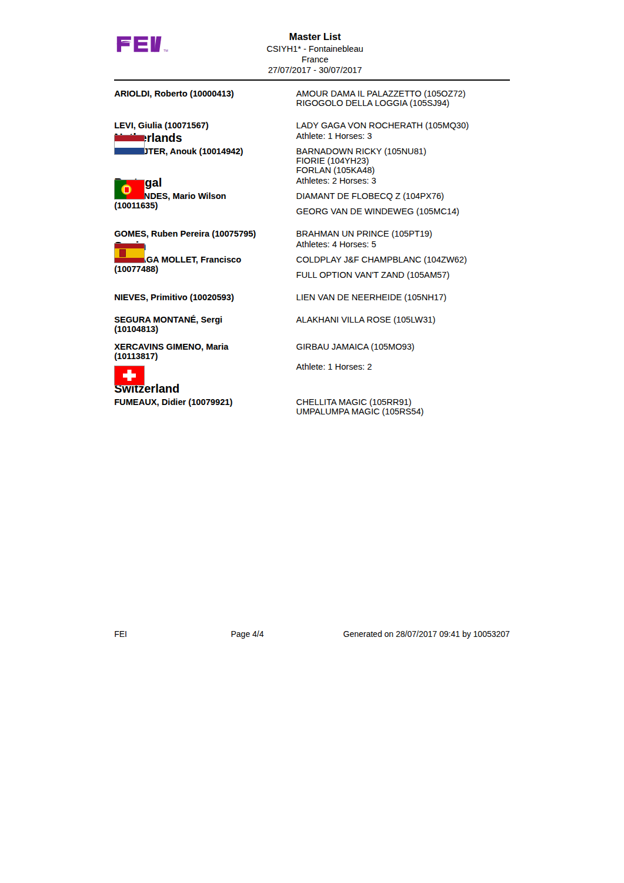TM
Master List
CSIYH1* - Fontainebleau
France
27/07/2017 - 30/07/2017
| ARIOLDI, Roberto (10000413) | AMOUR DAMA IL PALAZZETTO (105OZ72) RIGOGOLO DELLA LOGGIA (105SJ94) |
| LEVI, Giulia (10071567) | LADY GAGA VON ROCHERATH (105MQ30) |
| Netherlands | Athlete: 1 Horses: 3 |
| DE RUIJTER, Anouk (10014942) | BARNADOWN RICKY (105NU81) FIORIE (104YH23) FORLAN (105KA48) |
| Portugal | Athletes: 2 Horses: 3 |
| FERNANDES, Mario Wilson (10011635) | DIAMANT DE FLOBECQ Z (104PX76) GEORG VAN DE WINDEWEG (105MC14) |
| GOMES, Ruben Pereira (10075795) | BRAHMAN UN PRINCE (105PT19) |
| Spain | Athletes: 4 Horses: 5 |
| GOYOAGA MOLLET, Francisco (10077488) | COLDPLAY J&F CHAMPBLANC (104ZW62) FULL OPTION VAN'T ZAND (105AM57) |
| NIEVES, Primitivo (10020593) | LIEN VAN DE NEERHEIDE (105NH17) |
| SEGURA MONTANÉ, Sergi (10104813) | ALAKHANI VILLA ROSE (105LW31) |
| XERCAVINS GIMENO, Maria (10113817) | GIRBAU JAMAICA (105MO93) |
| Switzerland | Athlete: 1 Horses: 2 |
| FUMEAUX, Didier (10079921) | CHELLITA MAGIC (105RR91) UMPALUMPA MAGIC (105RS54) |
FEI
Page 4/4
Generated on 28/07/2017 09:41 by 10053207